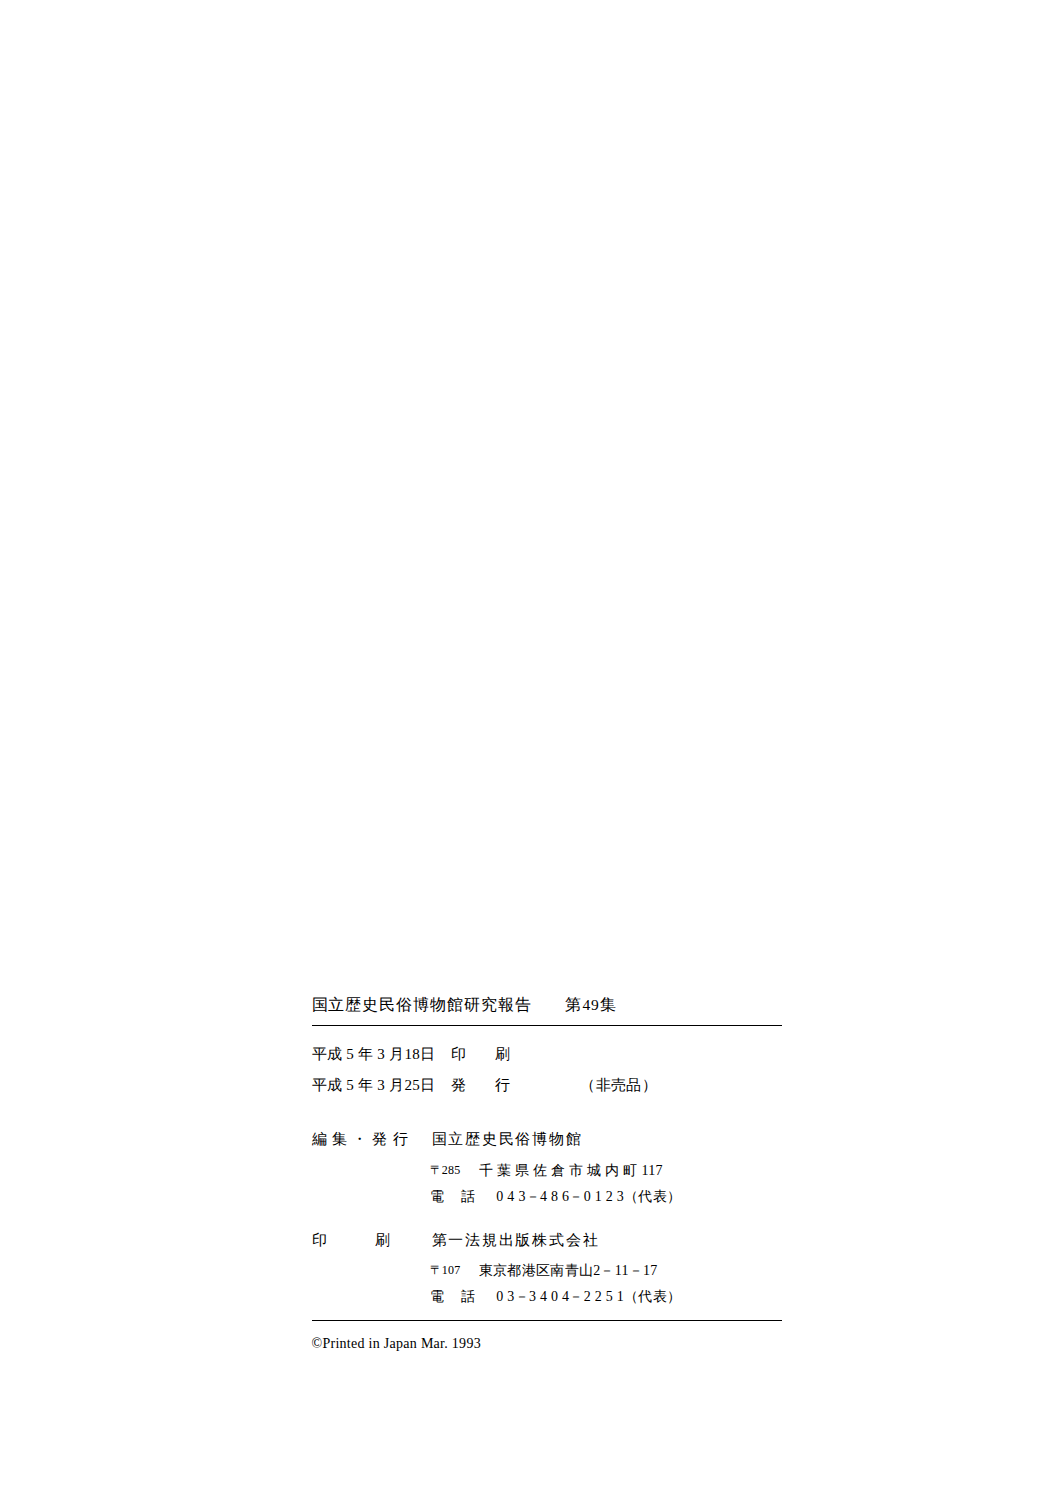国立歴史民俗博物館研究報告　　第49集
平成 5 年 3 月18日　印　刷
平成 5 年 3 月25日　発　行　　（非売品）
編集・発行
国立歴史民俗博物館
〒285　千 葉 県 佐 倉 市 城 内 町 117
電 話　0 4 3－4 8 6－0 1 2 3（代表）
印　刷
第一法規出版株式会社
〒107　東京都港区南青山2－11－17
電 話　0 3－3 4 0 4－2 2 5 1（代表）
©Printed in Japan Mar. 1993